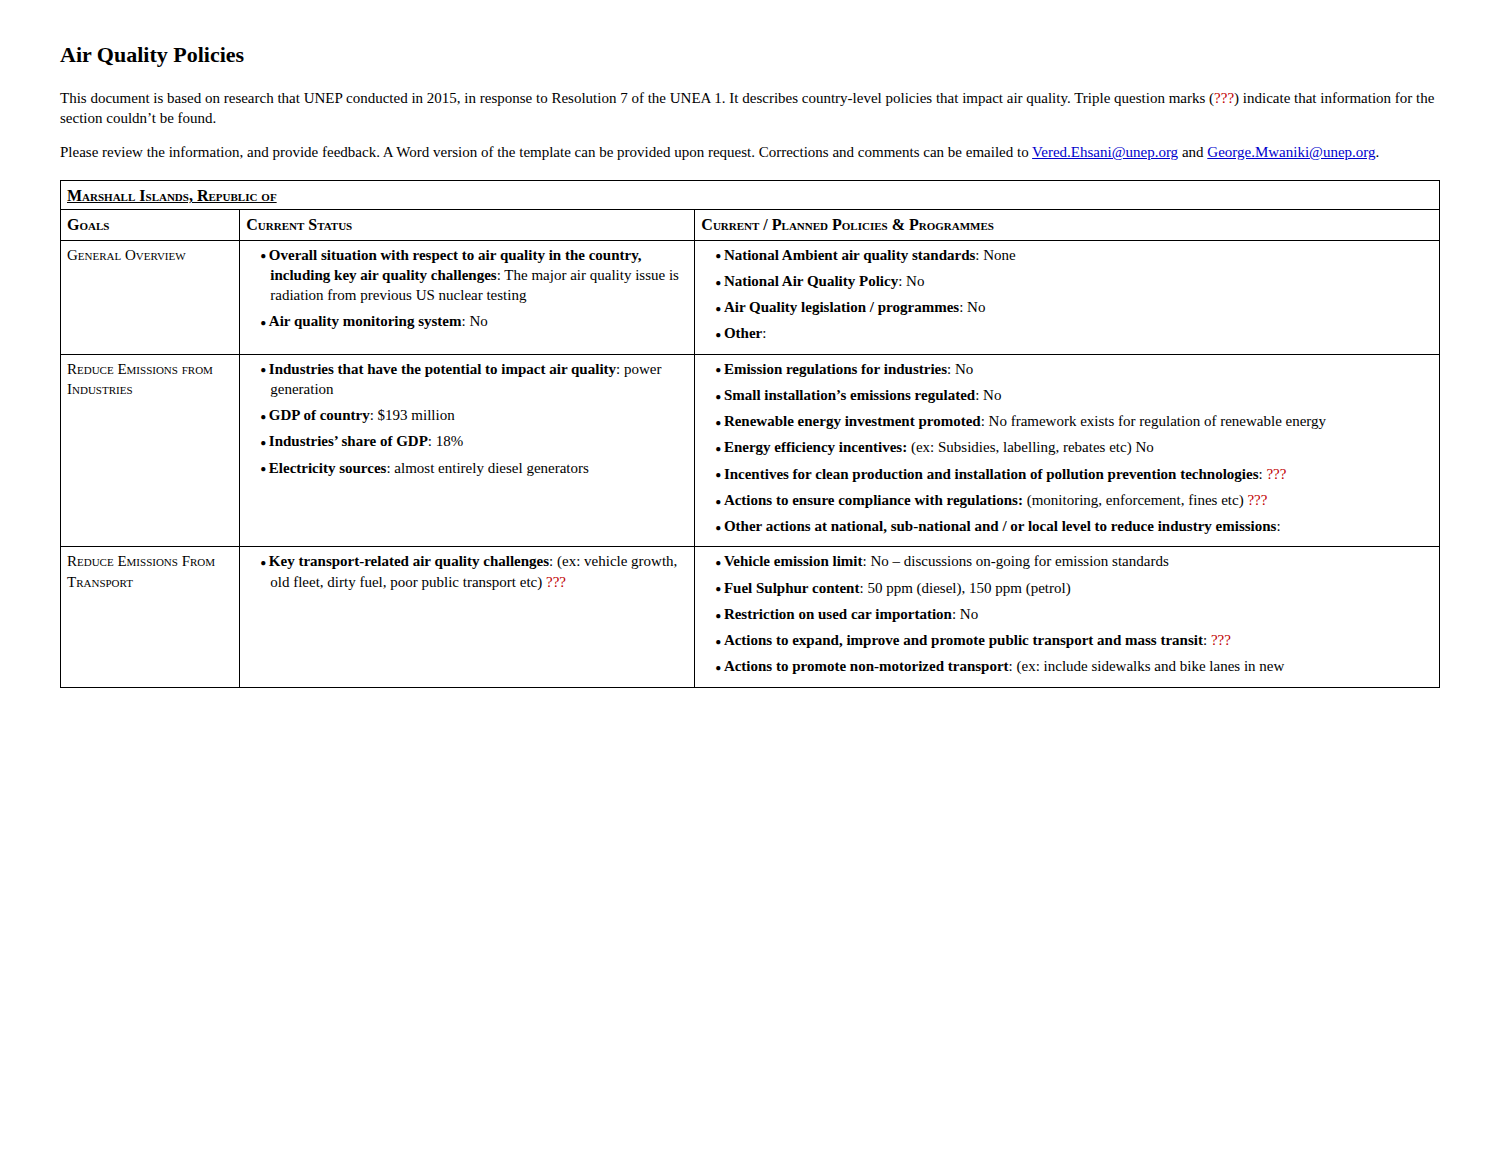Air Quality Policies
This document is based on research that UNEP conducted in 2015, in response to Resolution 7 of the UNEA 1. It describes country-level policies that impact air quality. Triple question marks (???) indicate that information for the section couldn’t be found.
Please review the information, and provide feedback. A Word version of the template can be provided upon request. Corrections and comments can be emailed to Vered.Ehsani@unep.org and George.Mwaniki@unep.org.
| Marshall Islands, Republic of |
| Goals | Current Status | Current / Planned Policies & Programmes |
| General Overview | Overall situation with respect to air quality in the country, including key air quality challenges : The major air quality issue is radiation from previous US nuclear testing Air quality monitoring system : No | National Ambient air quality standards : None National Air Quality Policy : No Air Quality legislation / programmes : No Other : |
| Reduce Emissions from Industries | Industries that have the potential to impact air quality : power generation GDP of country : $193 million Industries’ share of GDP : 18% Electricity sources : almost entirely diesel generators | Emission regulations for industries : No Small installation’s emissions regulated : No Renewable energy investment promoted : No framework exists for regulation of renewable energy Energy efficiency incentives: (ex: Subsidies, labelling, rebates etc) No Incentives for clean production and installation of pollution prevention technologies : ??? Actions to ensure compliance with regulations: (monitoring, enforcement, fines etc) ??? Other actions at national, sub-national and / or local level to reduce industry emissions : |
| Reduce Emissions From Transport | Key transport-related air quality challenges : (ex: vehicle growth, old fleet, dirty fuel, poor public transport etc) ??? | Vehicle emission limit : No – discussions on-going for emission standards Fuel Sulphur content : 50 ppm (diesel), 150 ppm (petrol) Restriction on used car importation : No Actions to expand, improve and promote public transport and mass transit : ??? Actions to promote non-motorized transport : (ex: include sidewalks and bike lanes in new |